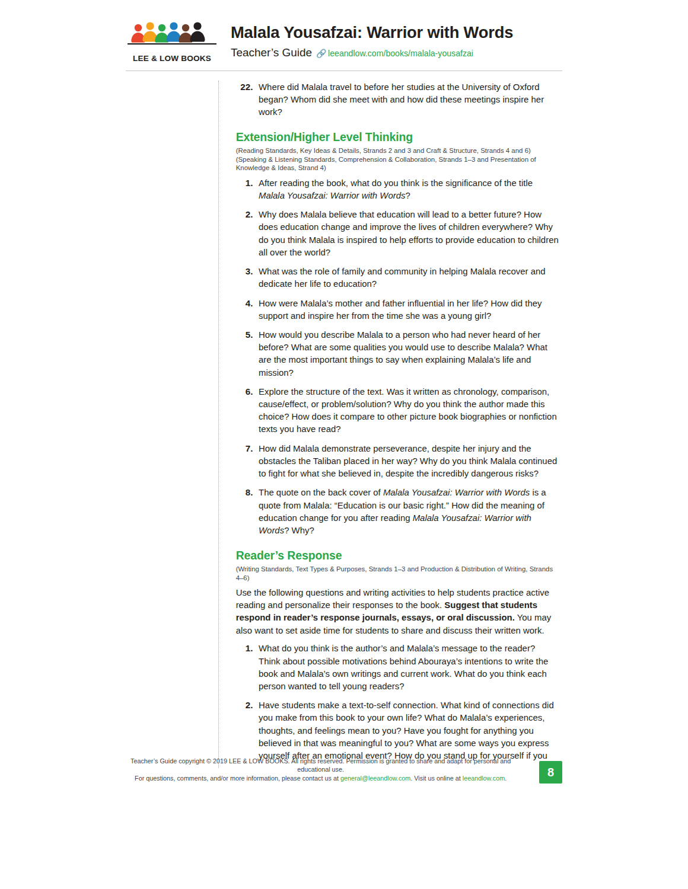LEE & LOW BOOKS
Malala Yousafzai: Warrior with Words
Teacher’s Guide 🔗leeandlow.com/books/malala-yousafzai
22. Where did Malala travel to before her studies at the University of Oxford began? Whom did she meet with and how did these meetings inspire her work?
Extension/Higher Level Thinking
(Reading Standards, Key Ideas & Details, Strands 2 and 3 and Craft & Structure, Strands 4 and 6)
(Speaking & Listening Standards, Comprehension & Collaboration, Strands 1–3 and Presentation of Knowledge & Ideas, Strand 4)
1. After reading the book, what do you think is the significance of the title Malala Yousafzai: Warrior with Words?
2. Why does Malala believe that education will lead to a better future? How does education change and improve the lives of children everywhere? Why do you think Malala is inspired to help efforts to provide education to children all over the world?
3. What was the role of family and community in helping Malala recover and dedicate her life to education?
4. How were Malala’s mother and father influential in her life? How did they support and inspire her from the time she was a young girl?
5. How would you describe Malala to a person who had never heard of her before? What are some qualities you would use to describe Malala? What are the most important things to say when explaining Malala’s life and mission?
6. Explore the structure of the text. Was it written as chronology, comparison, cause/effect, or problem/solution? Why do you think the author made this choice? How does it compare to other picture book biographies or nonfiction texts you have read?
7. How did Malala demonstrate perseverance, despite her injury and the obstacles the Taliban placed in her way? Why do you think Malala continued to fight for what she believed in, despite the incredibly dangerous risks?
8. The quote on the back cover of Malala Yousafzai: Warrior with Words is a quote from Malala: “Education is our basic right.” How did the meaning of education change for you after reading Malala Yousafzai: Warrior with Words? Why?
Reader’s Response
(Writing Standards, Text Types & Purposes, Strands 1–3 and Production & Distribution of Writing, Strands 4–6)
Use the following questions and writing activities to help students practice active reading and personalize their responses to the book. Suggest that students respond in reader’s response journals, essays, or oral discussion. You may also want to set aside time for students to share and discuss their written work.
1. What do you think is the author’s and Malala’s message to the reader? Think about possible motivations behind Abouraya’s intentions to write the book and Malala’s own writings and current work. What do you think each person wanted to tell young readers?
2. Have students make a text-to-self connection. What kind of connections did you make from this book to your own life? What do Malala’s experiences, thoughts, and feelings mean to you? Have you fought for anything you believed in that was meaningful to you? What are some ways you express yourself after an emotional event? How do you stand up for yourself if you
Teacher’s Guide copyright © 2019 LEE & LOW BOOKS. All rights reserved. Permission is granted to share and adapt for personal and educational use.
For questions, comments, and/or more information, please contact us at general@leeandlow.com. Visit us online at leeandlow.com.
8